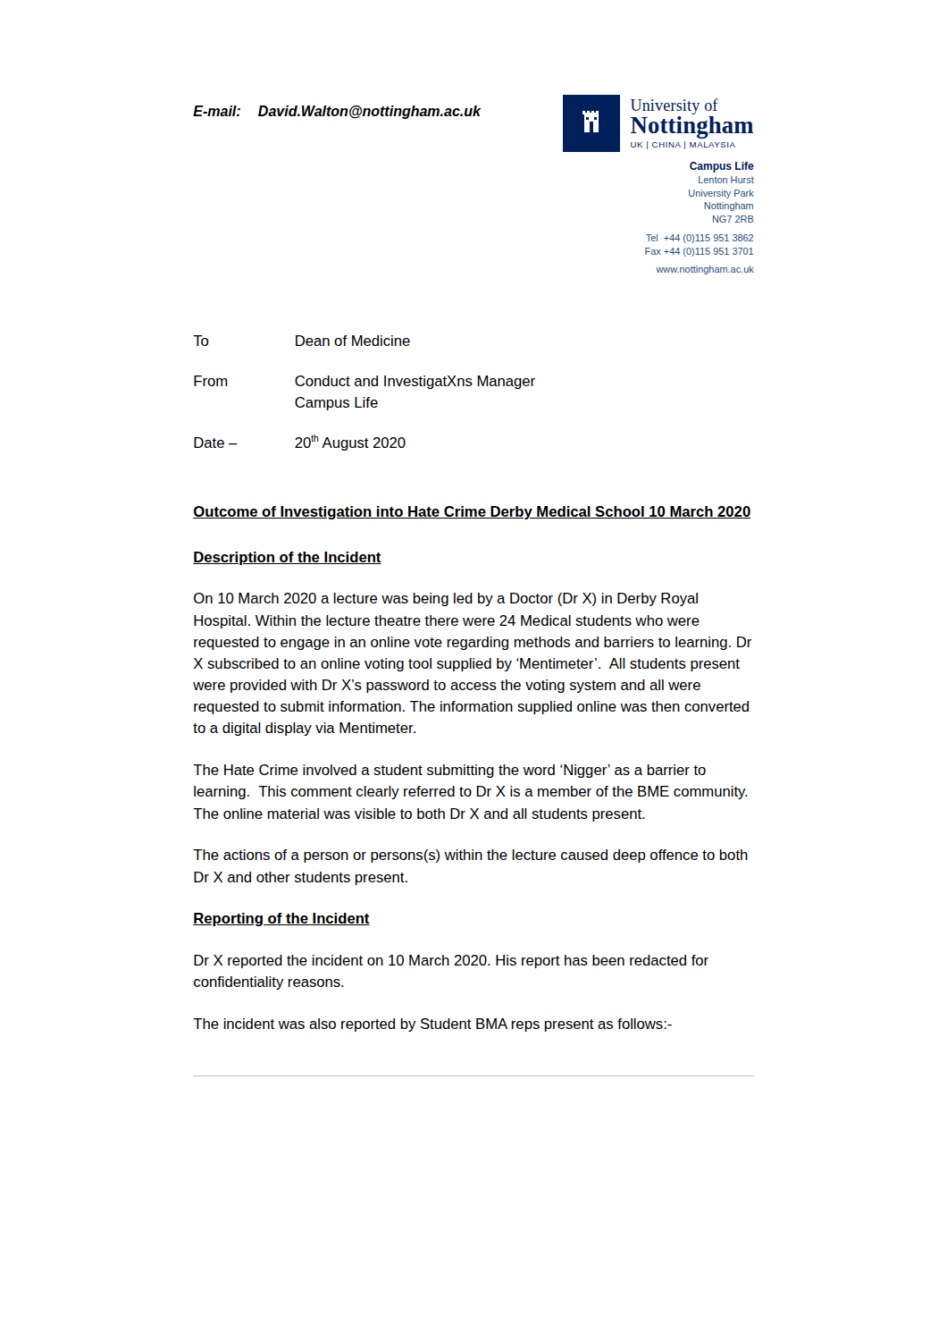E-mail: David.Walton@nottingham.ac.uk
University of
Nottingham
UK | CHINA | MALAYSIA
Campus Life
Lenton Hurst
University Park
Nottingham
NG7 2RB
Tel +44 (0)115 951 3862
Fax +44 (0)115 951 3701
www.nottingham.ac.uk
To
Dean of Medicine
From
Conduct and InvestigatXns Manager Campus Life
Date –
20th August 2020
Outcome of Investigation into Hate Crime Derby Medical School 10 March 2020
Description of the Incident
On 10 March 2020 a lecture was being led by a Doctor (Dr X) in Derby Royal Hospital. Within the lecture theatre there were 24 Medical students who were requested to engage in an online vote regarding methods and barriers to learning. Dr X subscribed to an online voting tool supplied by ‘Mentimeter’. All students present were provided with Dr X’s password to access the voting system and all were requested to submit information. The information supplied online was then converted to a digital display via Mentimeter.
The Hate Crime involved a student submitting the word ‘Nigger’ as a barrier to learning. This comment clearly referred to Dr X is a member of the BME community. The online material was visible to both Dr X and all students present.
The actions of a person or persons(s) within the lecture caused deep offence to both Dr X and other students present.
Reporting of the Incident
Dr X reported the incident on 10 March 2020. His report has been redacted for confidentiality reasons.
The incident was also reported by Student BMA reps present as follows:-